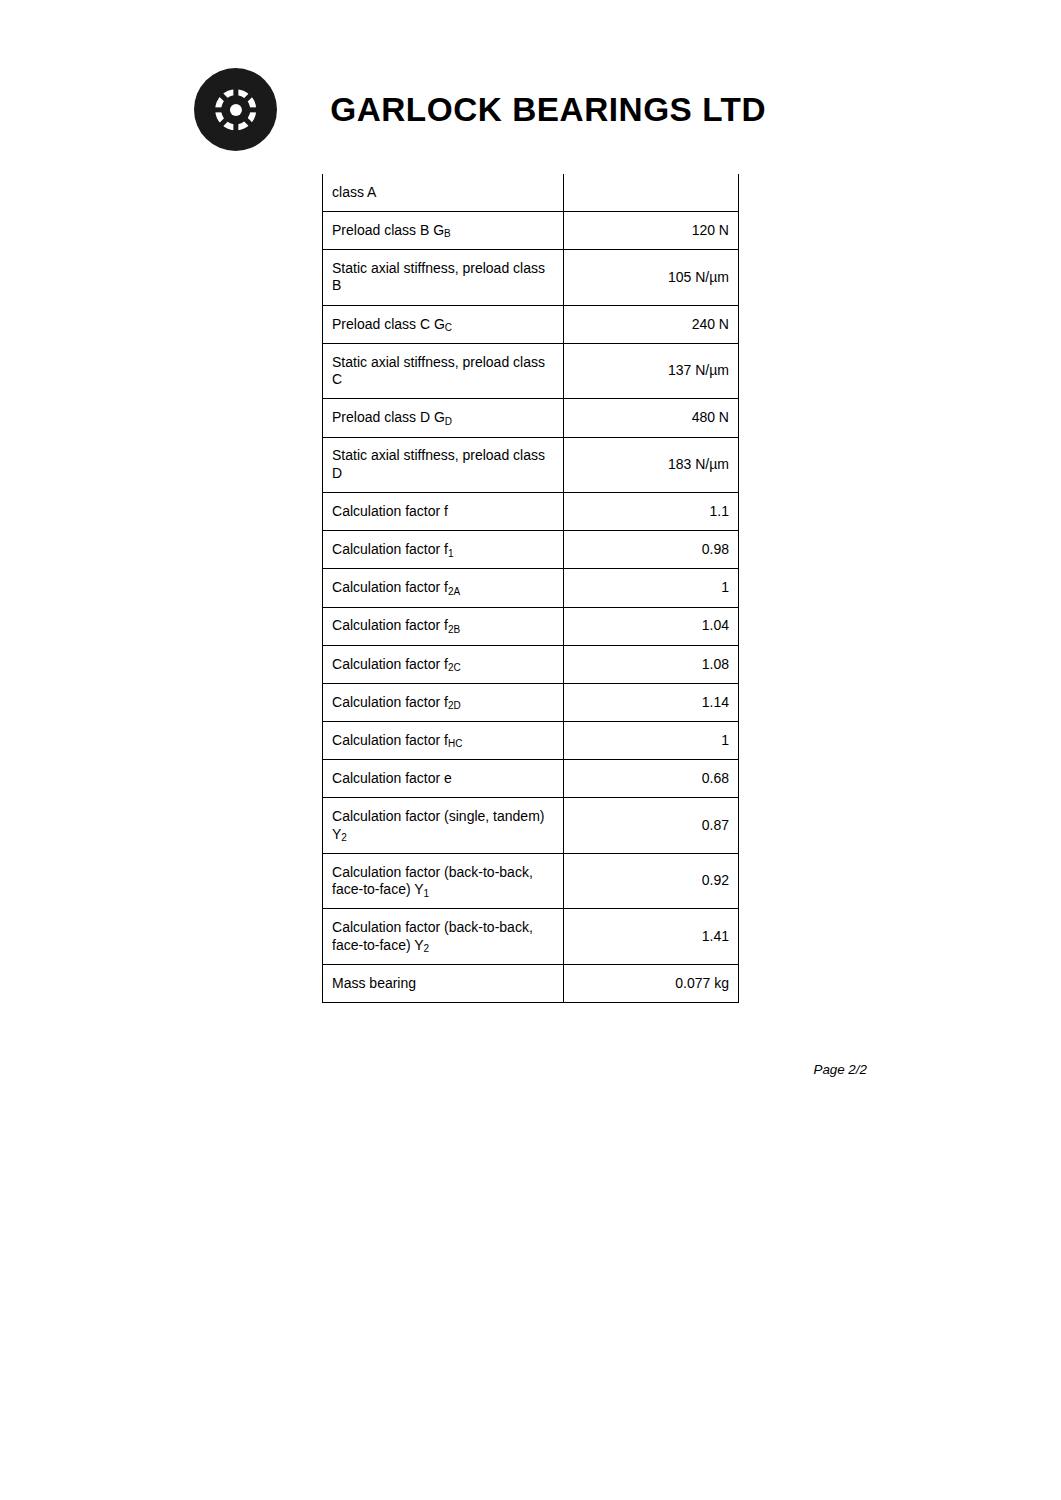GARLOCK BEARINGS LTD
| class A | |
| Preload class B G B | 120 N |
| Static axial stiffness, preload class B | 105 N/µm |
| Preload class C G C | 240 N |
| Static axial stiffness, preload class C | 137 N/µm |
| Preload class D G D | 480 N |
| Static axial stiffness, preload class D | 183 N/µm |
| Calculation factor f | 1.1 |
| Calculation factor f 1 | 0.98 |
| Calculation factor f 2A | 1 |
| Calculation factor f 2B | 1.04 |
| Calculation factor f 2C | 1.08 |
| Calculation factor f 2D | 1.14 |
| Calculation factor f HC | 1 |
| Calculation factor e | 0.68 |
| Calculation factor (single, tandem) Y 2 | 0.87 |
| Calculation factor (back-to-back, face-to-face) Y 1 | 0.92 |
| Calculation factor (back-to-back, face-to-face) Y 2 | 1.41 |
| Mass bearing | 0.077 kg |
Page 2/2